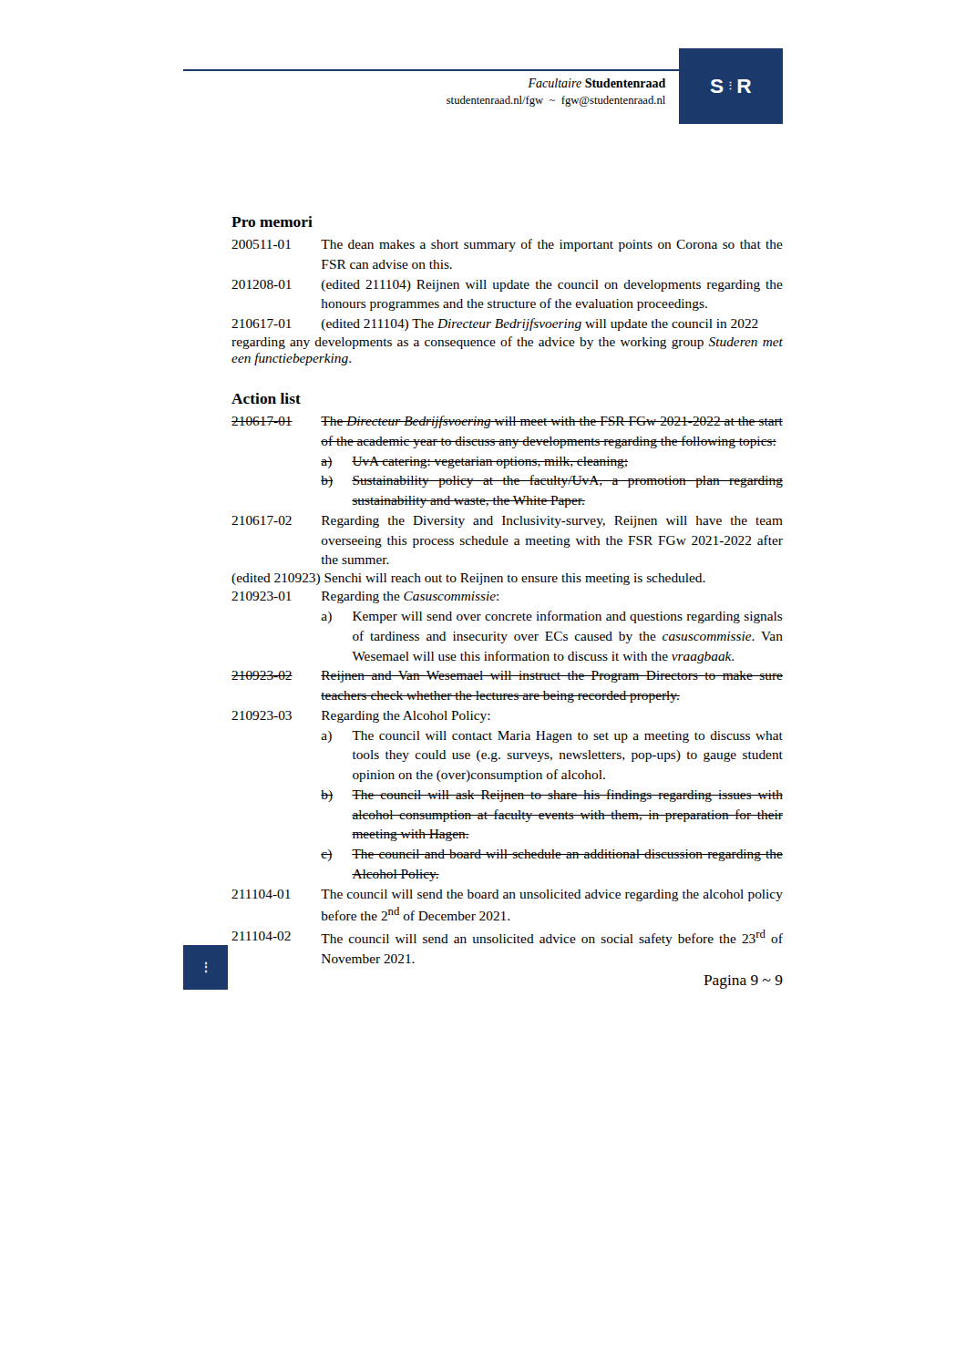Facultaire Studentenraad
studentenraad.nl/fgw ~ fgw@studentenraad.nl
S⋮R
Pro memori
| 200511-01 | The dean makes a short summary of the important points on Corona so that the FSR can advise on this. |
| 201208-01 | (edited 211104) Reijnen will update the council on developments regarding the honours programmes and the structure of the evaluation proceedings. |
| 210617-01 | (edited 211104) The Directeur Bedrijfsvoering will update the council in 2022 |
regarding any developments as a consequence of the advice by the working group Studeren met een functiebeperking.
Action list
| 210617-01 | The Directeur Bedrijfsvoering will meet with the FSR FGw 2021-2022 at the start of the academic year to discuss any developments regarding the following topics: a) UvA catering: vegetarian options, milk, cleaning; b) Sustainability policy at the faculty/UvA, a promotion plan regarding sustainability and waste, the White Paper. |
| 210617-02 | Regarding the Diversity and Inclusivity-survey, Reijnen will have the team overseeing this process schedule a meeting with the FSR FGw 2021-2022 after the summer. |
(edited 210923) Senchi will reach out to Reijnen to ensure this meeting is scheduled.
| 210923-01 | Regarding the Casuscommissie : a) Kemper will send over concrete information and questions regarding signals of tardiness and insecurity over ECs caused by the casuscommissie . Van Wesemael will use this information to discuss it with the vraagbaak . |
| 210923-02 | Reijnen and Van Wesemael will instruct the Program Directors to make sure teachers check whether the lectures are being recorded properly. |
| 210923-03 | Regarding the Alcohol Policy: a) The council will contact Maria Hagen to set up a meeting to discuss what tools they could use (e.g. surveys, newsletters, pop-ups) to gauge student opinion on the (over)consumption of alcohol. b) The council will ask Reijnen to share his findings regarding issues with alcohol consumption at faculty events with them, in preparation for their meeting with Hagen. c) The council and board will schedule an additional discussion regarding the Alcohol Policy. |
| 211104-01 | The council will send the board an unsolicited advice regarding the alcohol policy before the 2 nd of December 2021. |
| 211104-02 | The council will send an unsolicited advice on social safety before the 23 rd of November 2021. |
⋮
Pagina 9 ~ 9